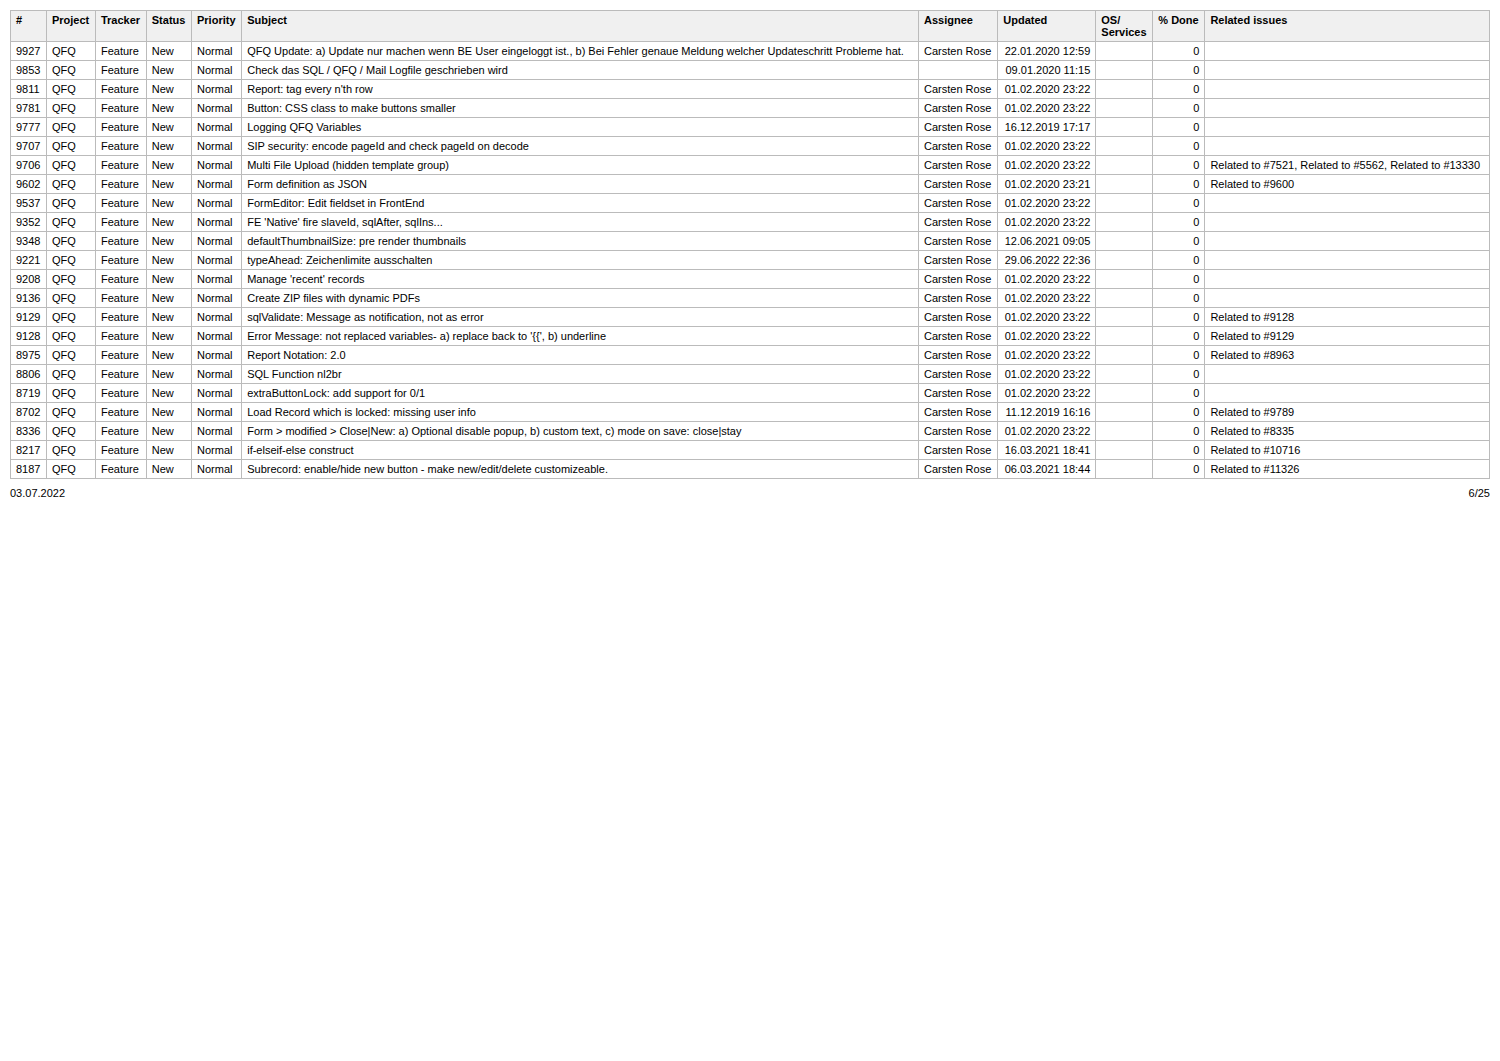| # | Project | Tracker | Status | Priority | Subject | Assignee | Updated | OS/ Services | % Done | Related issues |
| --- | --- | --- | --- | --- | --- | --- | --- | --- | --- | --- |
| 9927 | QFQ | Feature | New | Normal | QFQ Update: a) Update nur machen wenn BE User eingeloggt ist., b) Bei Fehler genaue Meldung welcher Updateschritt Probleme hat. | Carsten Rose | 22.01.2020 12:59 | | 0 | |
| 9853 | QFQ | Feature | New | Normal | Check das SQL / QFQ / Mail Logfile geschrieben wird | | 09.01.2020 11:15 | | 0 | |
| 9811 | QFQ | Feature | New | Normal | Report: tag every n'th row | Carsten Rose | 01.02.2020 23:22 | | 0 | |
| 9781 | QFQ | Feature | New | Normal | Button: CSS class to make buttons smaller | Carsten Rose | 01.02.2020 23:22 | | 0 | |
| 9777 | QFQ | Feature | New | Normal | Logging QFQ Variables | Carsten Rose | 16.12.2019 17:17 | | 0 | |
| 9707 | QFQ | Feature | New | Normal | SIP security: encode pageId and check pageId on decode | Carsten Rose | 01.02.2020 23:22 | | 0 | |
| 9706 | QFQ | Feature | New | Normal | Multi File Upload (hidden template group) | Carsten Rose | 01.02.2020 23:22 | | 0 | Related to #7521, Related to #5562, Related to #13330 |
| 9602 | QFQ | Feature | New | Normal | Form definition as JSON | Carsten Rose | 01.02.2020 23:21 | | 0 | Related to #9600 |
| 9537 | QFQ | Feature | New | Normal | FormEditor: Edit fieldset in FrontEnd | Carsten Rose | 01.02.2020 23:22 | | 0 | |
| 9352 | QFQ | Feature | New | Normal | FE 'Native' fire slaveId, sqlAfter, sqlIns... | Carsten Rose | 01.02.2020 23:22 | | 0 | |
| 9348 | QFQ | Feature | New | Normal | defaultThumbnailSize: pre render thumbnails | Carsten Rose | 12.06.2021 09:05 | | 0 | |
| 9221 | QFQ | Feature | New | Normal | typeAhead: Zeichenlimite ausschalten | Carsten Rose | 29.06.2022 22:36 | | 0 | |
| 9208 | QFQ | Feature | New | Normal | Manage 'recent' records | Carsten Rose | 01.02.2020 23:22 | | 0 | |
| 9136 | QFQ | Feature | New | Normal | Create ZIP files with dynamic PDFs | Carsten Rose | 01.02.2020 23:22 | | 0 | |
| 9129 | QFQ | Feature | New | Normal | sqlValidate: Message as notification, not as error | Carsten Rose | 01.02.2020 23:22 | | 0 | Related to #9128 |
| 9128 | QFQ | Feature | New | Normal | Error Message: not replaced variables- a) replace back to '{{', b) underline | Carsten Rose | 01.02.2020 23:22 | | 0 | Related to #9129 |
| 8975 | QFQ | Feature | New | Normal | Report Notation: 2.0 | Carsten Rose | 01.02.2020 23:22 | | 0 | Related to #8963 |
| 8806 | QFQ | Feature | New | Normal | SQL Function nl2br | Carsten Rose | 01.02.2020 23:22 | | 0 | |
| 8719 | QFQ | Feature | New | Normal | extraButtonLock: add support for 0/1 | Carsten Rose | 01.02.2020 23:22 | | 0 | |
| 8702 | QFQ | Feature | New | Normal | Load Record which is locked: missing user info | Carsten Rose | 11.12.2019 16:16 | | 0 | Related to #9789 |
| 8336 | QFQ | Feature | New | Normal | Form > modified > Close/New: a) Optional disable popup, b) custom text, c) mode on save: close/stay | Carsten Rose | 01.02.2020 23:22 | | 0 | Related to #8335 |
| 8217 | QFQ | Feature | New | Normal | if-elseif-else construct | Carsten Rose | 16.03.2021 18:41 | | 0 | Related to #10716 |
| 8187 | QFQ | Feature | New | Normal | Subrecord: enable/hide new button - make new/edit/delete customizeable. | Carsten Rose | 06.03.2021 18:44 | | 0 | Related to #11326 |
03.07.2022 6/25